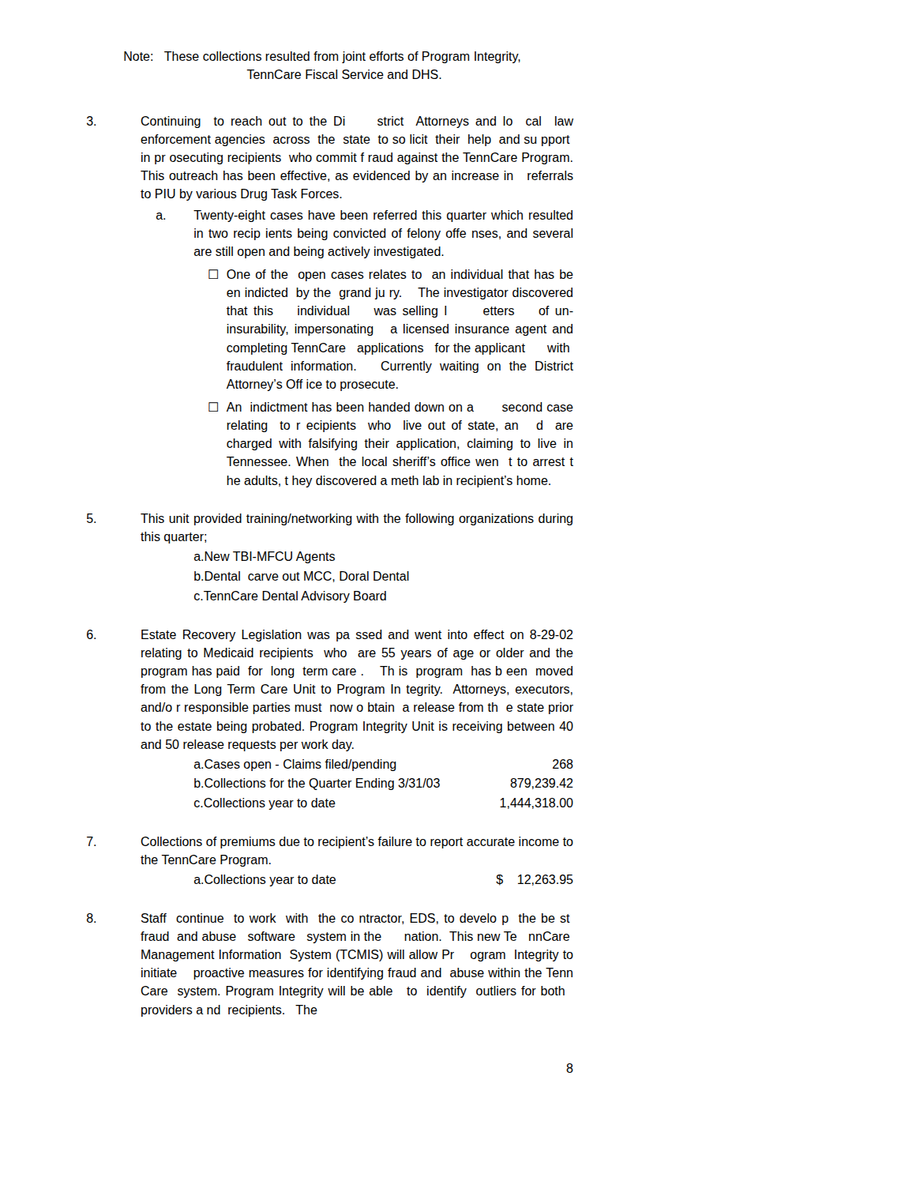Note: These collections resulted from joint efforts of Program Integrity, TennCare Fiscal Service and DHS.
3.
Continuing to reach out to the Di strict Attorneys and lo cal law enforcement agencies across the state to so licit their help and su pport in pr osecuting recipients who commit f raud against the TennCare Program. This outreach has been effective, as evidenced by an increase in referrals to PIU by various Drug Task Forces.
a.
Twenty-eight cases have been referred this quarter which resulted in two recip ients being convicted of felony offe nses, and several are still open and being actively investigated.
☐
One of the open cases relates to an individual that has be en indicted by the grand ju ry. The investigator discovered that this individual was selling l etters of un-insurability, impersonating a licensed insurance agent and completing TennCare applications for the applicant with fraudulent information. Currently waiting on the District Attorney’s Off ice to prosecute.
☐
An indictment has been handed down on a second case relating to r ecipients who live out of state, an d are charged with falsifying their application, claiming to live in Tennessee. When the local sheriff’s office wen t to arrest t he adults, t hey discovered a meth lab in recipient’s home.
5.
This unit provided training/networking with the following organizations during this quarter;
a.
New TBI-MFCU Agents
b.
Dental carve out MCC, Doral Dental
c.
TennCare Dental Advisory Board
6.
Estate Recovery Legislation was pa ssed and went into effect on 8-29-02 relating to Medicaid recipients who are 55 years of age or older and the program has paid for long term care . Th is program has b een moved from the Long Term Care Unit to Program In tegrity. Attorneys, executors, and/o r responsible parties must now o btain a release from th e state prior to the estate being probated. Program Integrity Unit is receiving between 40 and 50 release requests per work day.
a.
Cases open - Claims filed/pending
268
b.
Collections for the Quarter Ending 3/31/03
879,239.42
c.
Collections year to date
1,444,318.00
7.
Collections of premiums due to recipient’s failure to report accurate income to the TennCare Program.
a.
Collections year to date
$ 12,263.95
8.
Staff continue to work with the co ntractor, EDS, to develo p the be st fraud and abuse software system in the nation. This new Te nnCare Management Information System (TCMIS) will allow Pr ogram Integrity to initiate proactive measures for identifying fraud and abuse within the Tenn Care system. Program Integrity will be able to identify outliers for both providers a nd recipients. The
8